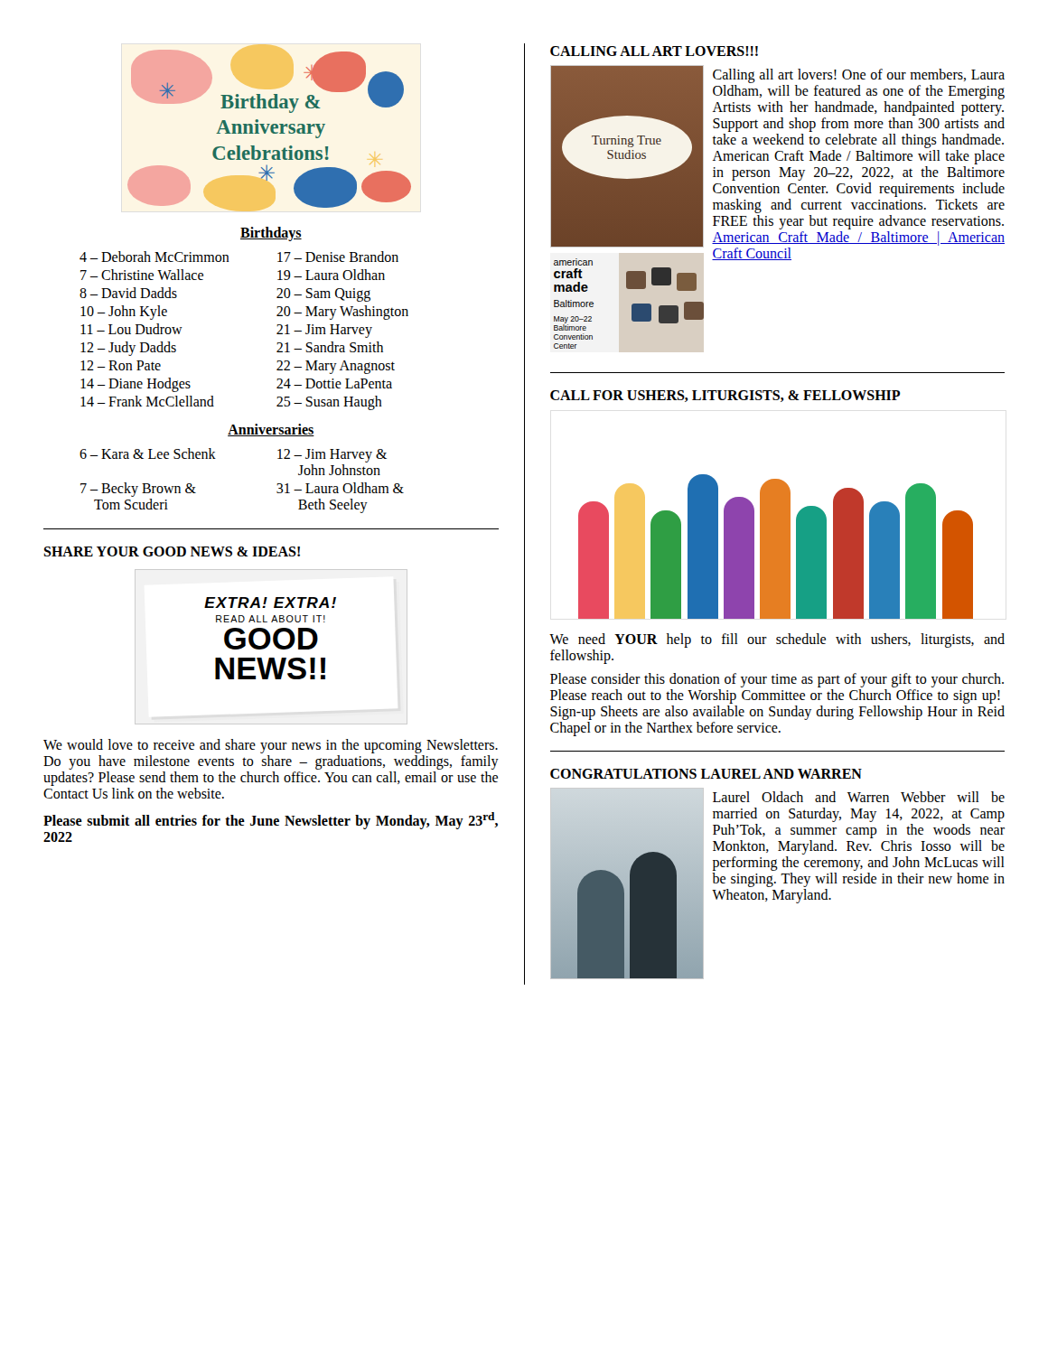✳ ✳ ✳ ✳
Birthday &
Anniversary
Celebrations!
Birthdays
| 4 – Deborah McCrimmon | 17 – Denise Brandon |
| 7 – Christine Wallace | 19 – Laura Oldhan |
| 8 – David Dadds | 20 – Sam Quigg |
| 10 – John Kyle | 20 – Mary Washington |
| 11 – Lou Dudrow | 21 – Jim Harvey |
| 12 – Judy Dadds | 21 – Sandra Smith |
| 12 – Ron Pate | 22 – Mary Anagnost |
| 14 – Diane Hodges | 24 – Dottie LaPenta |
| 14 – Frank McClelland | 25 – Susan Haugh |
Anniversaries
| 6 – Kara & Lee Schenk | 12 – Jim Harvey & John Johnston |
| 7 – Becky Brown & Tom Scuderi | 31 – Laura Oldham & Beth Seeley |
Share Your Good News & Ideas!
EXTRA! EXTRA!
READ ALL ABOUT IT!
GOOD
NEWS!!
We would love to receive and share your news in the upcoming Newsletters. Do you have milestone events to share – graduations, weddings, family updates? Please send them to the church office. You can call, email or use the Contact Us link on the website.
Please submit all entries for the June Newsletter by Monday, May 23rd, 2022
Calling All Art Lovers!!!
Turning True
Studios
american
craft
made
Baltimore
May 20–22
Baltimore Convention Center
Calling all art lovers! One of our members, Laura Oldham, will be featured as one of the Emerging Artists with her handmade, handpainted pottery. Support and shop from more than 300 artists and take a weekend to celebrate all things handmade. American Craft Made / Baltimore will take place in person May 20–22, 2022, at the Baltimore Convention Center. Covid requirements include masking and current vaccinations. Tickets are FREE this year but require advance reservations. American Craft Made / Baltimore | American Craft Council
Call for Ushers, Liturgists, & Fellowship
We need YOUR help to fill our schedule with ushers, liturgists, and fellowship.
Please consider this donation of your time as part of your gift to your church. Please reach out to the Worship Committee or the Church Office to sign up! Sign-up Sheets are also available on Sunday during Fellowship Hour in Reid Chapel or in the Narthex before service.
Congratulations Laurel and Warren
Laurel Oldach and Warren Webber will be married on Saturday, May 14, 2022, at Camp Puh’Tok, a summer camp in the woods near Monkton, Maryland. Rev. Chris Iosso will be performing the ceremony, and John McLucas will be singing. They will reside in their new home in Wheaton, Maryland.